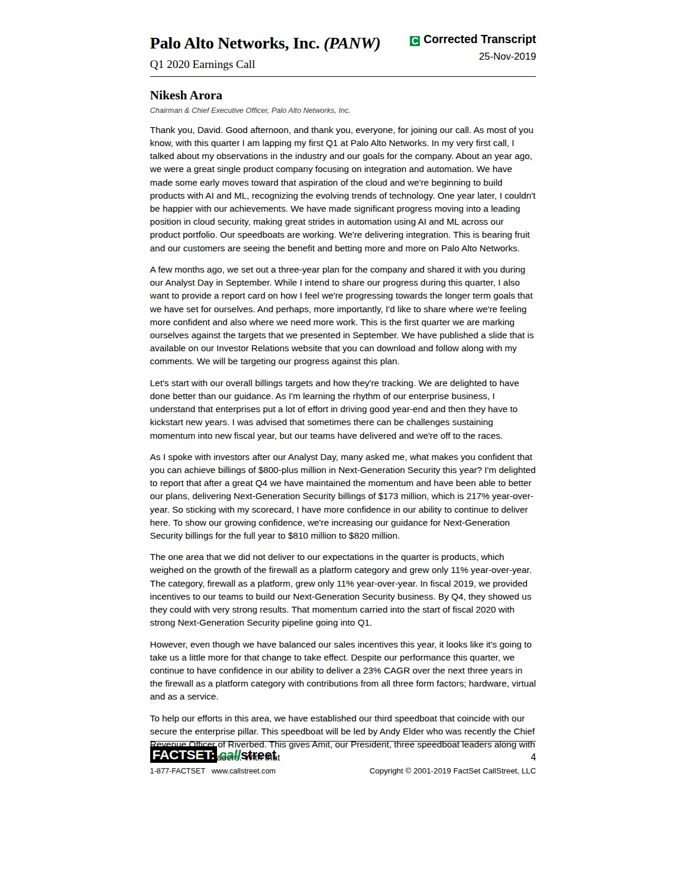Palo Alto Networks, Inc. (PANW)
Q1 2020 Earnings Call
CCorrected Transcript
25-Nov-2019
Nikesh Arora
Chairman & Chief Executive Officer, Palo Alto Networks, Inc.
Thank you, David. Good afternoon, and thank you, everyone, for joining our call. As most of you know, with this quarter I am lapping my first Q1 at Palo Alto Networks. In my very first call, I talked about my observations in the industry and our goals for the company. About an year ago, we were a great single product company focusing on integration and automation. We have made some early moves toward that aspiration of the cloud and we're beginning to build products with AI and ML, recognizing the evolving trends of technology. One year later, I couldn't be happier with our achievements. We have made significant progress moving into a leading position in cloud security, making great strides in automation using AI and ML across our product portfolio. Our speedboats are working. We're delivering integration. This is bearing fruit and our customers are seeing the benefit and betting more and more on Palo Alto Networks.
A few months ago, we set out a three-year plan for the company and shared it with you during our Analyst Day in September. While I intend to share our progress during this quarter, I also want to provide a report card on how I feel we're progressing towards the longer term goals that we have set for ourselves. And perhaps, more importantly, I'd like to share where we're feeling more confident and also where we need more work. This is the first quarter we are marking ourselves against the targets that we presented in September. We have published a slide that is available on our Investor Relations website that you can download and follow along with my comments. We will be targeting our progress against this plan.
Let's start with our overall billings targets and how they're tracking. We are delighted to have done better than our guidance. As I'm learning the rhythm of our enterprise business, I understand that enterprises put a lot of effort in driving good year-end and then they have to kickstart new years. I was advised that sometimes there can be challenges sustaining momentum into new fiscal year, but our teams have delivered and we're off to the races.
As I spoke with investors after our Analyst Day, many asked me, what makes you confident that you can achieve billings of $800-plus million in Next-Generation Security this year? I'm delighted to report that after a great Q4 we have maintained the momentum and have been able to better our plans, delivering Next-Generation Security billings of $173 million, which is 217% year-over-year. So sticking with my scorecard, I have more confidence in our ability to continue to deliver here. To show our growing confidence, we're increasing our guidance for Next-Generation Security billings for the full year to $810 million to $820 million.
The one area that we did not deliver to our expectations in the quarter is products, which weighed on the growth of the firewall as a platform category and grew only 11% year-over-year. The category, firewall as a platform, grew only 11% year-over-year. In fiscal 2019, we provided incentives to our teams to build our Next-Generation Security business. By Q4, they showed us they could with very strong results. That momentum carried into the start of fiscal 2020 with strong Next-Generation Security pipeline going into Q1.
However, even though we have balanced our sales incentives this year, it looks like it's going to take us a little more for that change to take effect. Despite our performance this quarter, we continue to have confidence in our ability to deliver a 23% CAGR over the next three years in the firewall as a platform category with contributions from all three form factors; hardware, virtual and as a service.
To help our efforts in this area, we have established our third speedboat that coincide with our secure the enterprise pillar. This speedboat will be led by Andy Elder who was recently the Chief Revenue Officer of Riverbed. This gives Amit, our President, three speedboat leaders along with these regional leaders. With that
FACTSET: call street
1-877-FACTSET www.callstreet.com
4
Copyright © 2001-2019 FactSet CallStreet, LLC